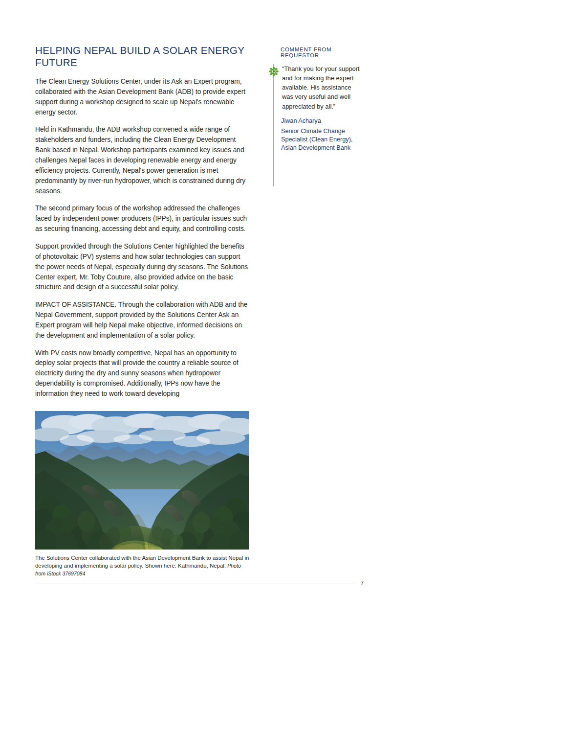HELPING NEPAL BUILD A SOLAR ENERGY FUTURE
The Clean Energy Solutions Center, under its Ask an Expert program, collaborated with the Asian Development Bank (ADB) to provide expert support during a workshop designed to scale up Nepal's renewable energy sector.
Held in Kathmandu, the ADB workshop convened a wide range of stakeholders and funders, including the Clean Energy Development Bank based in Nepal. Workshop participants examined key issues and challenges Nepal faces in developing renewable energy and energy efficiency projects. Currently, Nepal's power generation is met predominantly by river-run hydropower, which is constrained during dry seasons.
The second primary focus of the workshop addressed the challenges faced by independent power producers (IPPs), in particular issues such as securing financing, accessing debt and equity, and controlling costs.
Support provided through the Solutions Center highlighted the benefits of photovoltaic (PV) systems and how solar technologies can support the power needs of Nepal, especially during dry seasons. The Solutions Center expert, Mr. Toby Couture, also provided advice on the basic structure and design of a successful solar policy.
IMPACT OF ASSISTANCE. Through the collaboration with ADB and the Nepal Government, support provided by the Solutions Center Ask an Expert program will help Nepal make objective, informed decisions on the development and implementation of a solar policy.
With PV costs now broadly competitive, Nepal has an opportunity to deploy solar projects that will provide the country a reliable source of electricity during the dry and sunny seasons when hydropower dependability is compromised. Additionally, IPPs now have the information they need to work toward developing
COMMENT FROM REQUESTOR
“Thank you for your support and for making the expert available. His assistance was very useful and well appreciated by all.”
Jiwan Acharya
Senior Climate Change Specialist (Clean Energy), Asian Development Bank
The Solutions Center collaborated with the Asian Development Bank to assist Nepal in developing and implementing a solar policy. Shown here: Kathmandu, Nepal. Photo from iStock 37697084
7